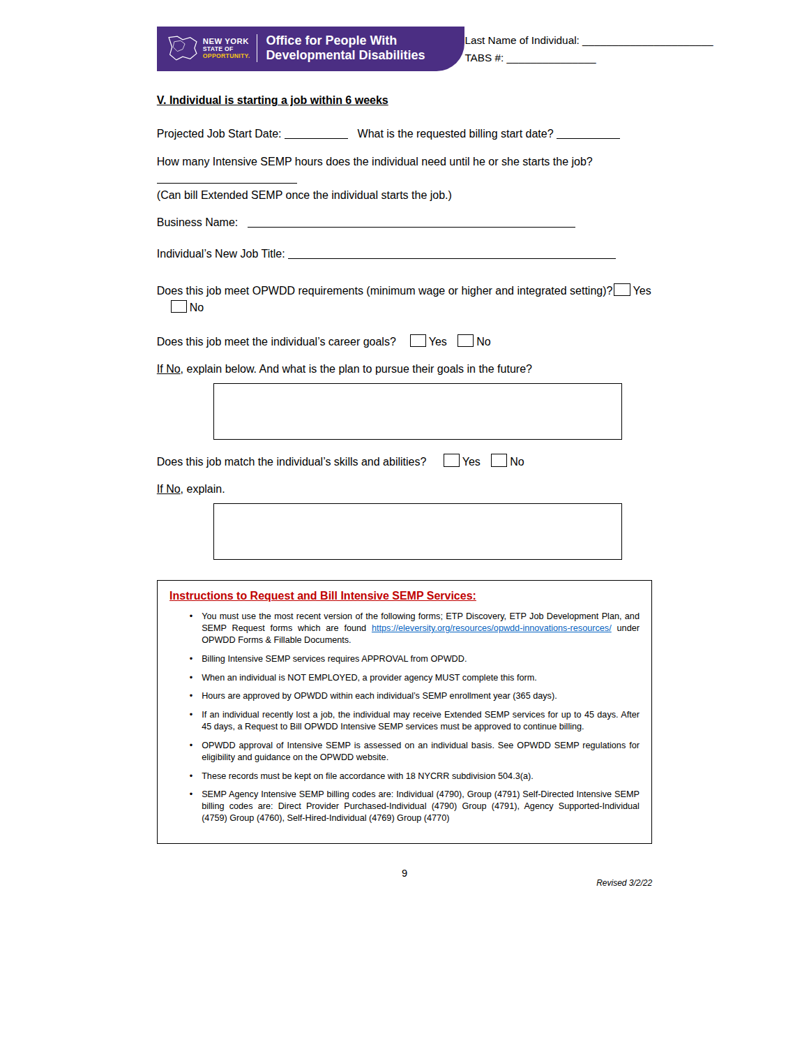NEW YORK
STATE OF
OPPORTUNITY.
Office for People With
Developmental Disabilities
Last Name of Individual: ______________________
TABS #: _______________
V. Individual is starting a job within 6 weeks
Projected Job Start Date: What is the requested billing start date?
How many Intensive SEMP hours does the individual need until he or she starts the job?
(Can bill Extended SEMP once the individual starts the job.)
Business Name:
Individual’s New Job Title:
Does this job meet OPWDD requirements (minimum wage or higher and integrated setting)? Yes No
Does this job meet the individual’s career goals? Yes No
If No, explain below. And what is the plan to pursue their goals in the future?
Does this job match the individual’s skills and abilities? Yes No
If No, explain.
Instructions to Request and Bill Intensive SEMP Services:
You must use the most recent version of the following forms; ETP Discovery, ETP Job Development Plan, and SEMP Request forms which are found https://eleversity.org/resources/opwdd-innovations-resources/ under OPWDD Forms & Fillable Documents.
Billing Intensive SEMP services requires APPROVAL from OPWDD.
When an individual is NOT EMPLOYED, a provider agency MUST complete this form.
Hours are approved by OPWDD within each individual’s SEMP enrollment year (365 days).
If an individual recently lost a job, the individual may receive Extended SEMP services for up to 45 days. After 45 days, a Request to Bill OPWDD Intensive SEMP services must be approved to continue billing.
OPWDD approval of Intensive SEMP is assessed on an individual basis. See OPWDD SEMP regulations for eligibility and guidance on the OPWDD website.
These records must be kept on file accordance with 18 NYCRR subdivision 504.3(a).
SEMP Agency Intensive SEMP billing codes are: Individual (4790), Group (4791) Self-Directed Intensive SEMP billing codes are: Direct Provider Purchased-Individual (4790) Group (4791), Agency Supported-Individual (4759) Group (4760), Self-Hired-Individual (4769) Group (4770)
9
Revised 3/2/22